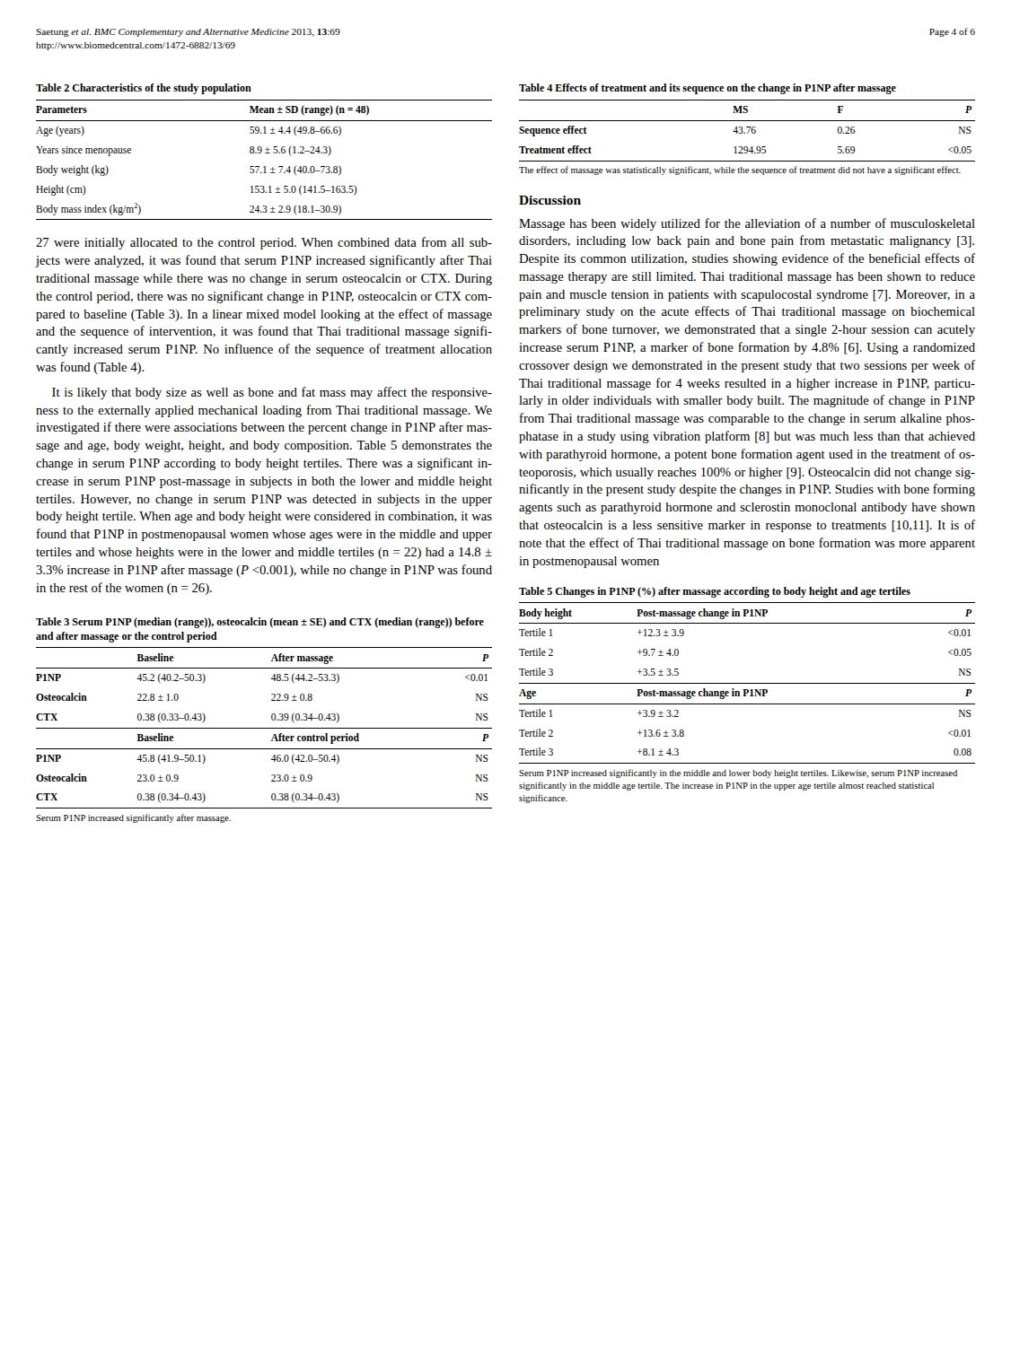Saetung et al. BMC Complementary and Alternative Medicine 2013, 13:69
http://www.biomedcentral.com/1472-6882/13/69
Page 4 of 6
Table 2 Characteristics of the study population
| Parameters | Mean ± SD (range) (n = 48) |
| --- | --- |
| Age (years) | 59.1 ± 4.4 (49.8–66.6) |
| Years since menopause | 8.9 ± 5.6 (1.2–24.3) |
| Body weight (kg) | 57.1 ± 7.4 (40.0–73.8) |
| Height (cm) | 153.1 ± 5.0 (141.5–163.5) |
| Body mass index (kg/m 2 ) | 24.3 ± 2.9 (18.1–30.9) |
27 were initially allocated to the control period. When combined data from all subjects were analyzed, it was found that serum P1NP increased significantly after Thai traditional massage while there was no change in serum osteocalcin or CTX. During the control period, there was no significant change in P1NP, osteocalcin or CTX compared to baseline (Table 3). In a linear mixed model looking at the effect of massage and the sequence of intervention, it was found that Thai traditional massage significantly increased serum P1NP. No influence of the sequence of treatment allocation was found (Table 4).
It is likely that body size as well as bone and fat mass may affect the responsiveness to the externally applied mechanical loading from Thai traditional massage. We investigated if there were associations between the percent change in P1NP after massage and age, body weight, height, and body composition. Table 5 demonstrates the change in serum P1NP according to body height tertiles. There was a significant increase in serum P1NP post-massage in subjects in both the lower and middle height tertiles. However, no change in serum P1NP was detected in subjects in the upper body height tertile. When age and body height were considered in combination, it was found that P1NP in postmenopausal women whose ages were in the middle and upper tertiles and whose heights were in the lower and middle tertiles (n = 22) had a 14.8 ± 3.3% increase in P1NP after massage (P <0.001), while no change in P1NP was found in the rest of the women (n = 26).
Table 3 Serum P1NP (median (range)), osteocalcin (mean ± SE) and CTX (median (range)) before and after massage or the control period
| | Baseline | After massage | P |
| --- | --- | --- | --- |
| P1NP | 45.2 (40.2–50.3) | 48.5 (44.2–53.3) | <0.01 |
| Osteocalcin | 22.8 ± 1.0 | 22.9 ± 0.8 | NS |
| CTX | 0.38 (0.33–0.43) | 0.39 (0.34–0.43) | NS |
| | Baseline | After control period | P |
| P1NP | 45.8 (41.9–50.1) | 46.0 (42.0–50.4) | NS |
| Osteocalcin | 23.0 ± 0.9 | 23.0 ± 0.9 | NS |
| CTX | 0.38 (0.34–0.43) | 0.38 (0.34–0.43) | NS |
Serum P1NP increased significantly after massage.
Table 4 Effects of treatment and its sequence on the change in P1NP after massage
| | MS | F | P |
| --- | --- | --- | --- |
| Sequence effect | 43.76 | 0.26 | NS |
| Treatment effect | 1294.95 | 5.69 | <0.05 |
The effect of massage was statistically significant, while the sequence of treatment did not have a significant effect.
Discussion
Massage has been widely utilized for the alleviation of a number of musculoskeletal disorders, including low back pain and bone pain from metastatic malignancy [3]. Despite its common utilization, studies showing evidence of the beneficial effects of massage therapy are still limited. Thai traditional massage has been shown to reduce pain and muscle tension in patients with scapulocostal syndrome [7]. Moreover, in a preliminary study on the acute effects of Thai traditional massage on biochemical markers of bone turnover, we demonstrated that a single 2-hour session can acutely increase serum P1NP, a marker of bone formation by 4.8% [6]. Using a randomized crossover design we demonstrated in the present study that two sessions per week of Thai traditional massage for 4 weeks resulted in a higher increase in P1NP, particularly in older individuals with smaller body built. The magnitude of change in P1NP from Thai traditional massage was comparable to the change in serum alkaline phosphatase in a study using vibration platform [8] but was much less than that achieved with parathyroid hormone, a potent bone formation agent used in the treatment of osteoporosis, which usually reaches 100% or higher [9]. Osteocalcin did not change significantly in the present study despite the changes in P1NP. Studies with bone forming agents such as parathyroid hormone and sclerostin monoclonal antibody have shown that osteocalcin is a less sensitive marker in response to treatments [10,11]. It is of note that the effect of Thai traditional massage on bone formation was more apparent in postmenopausal women
Table 5 Changes in P1NP (%) after massage according to body height and age tertiles
| Body height | Post-massage change in P1NP | P |
| --- | --- | --- |
| Tertile 1 | +12.3 ± 3.9 | <0.01 |
| Tertile 2 | +9.7 ± 4.0 | <0.05 |
| Tertile 3 | +3.5 ± 3.5 | NS |
| Age | Post-massage change in P1NP | P |
| Tertile 1 | +3.9 ± 3.2 | NS |
| Tertile 2 | +13.6 ± 3.8 | <0.01 |
| Tertile 3 | +8.1 ± 4.3 | 0.08 |
Serum P1NP increased significantly in the middle and lower body height tertiles. Likewise, serum P1NP increased significantly in the middle age tertile. The increase in P1NP in the upper age tertile almost reached statistical significance.